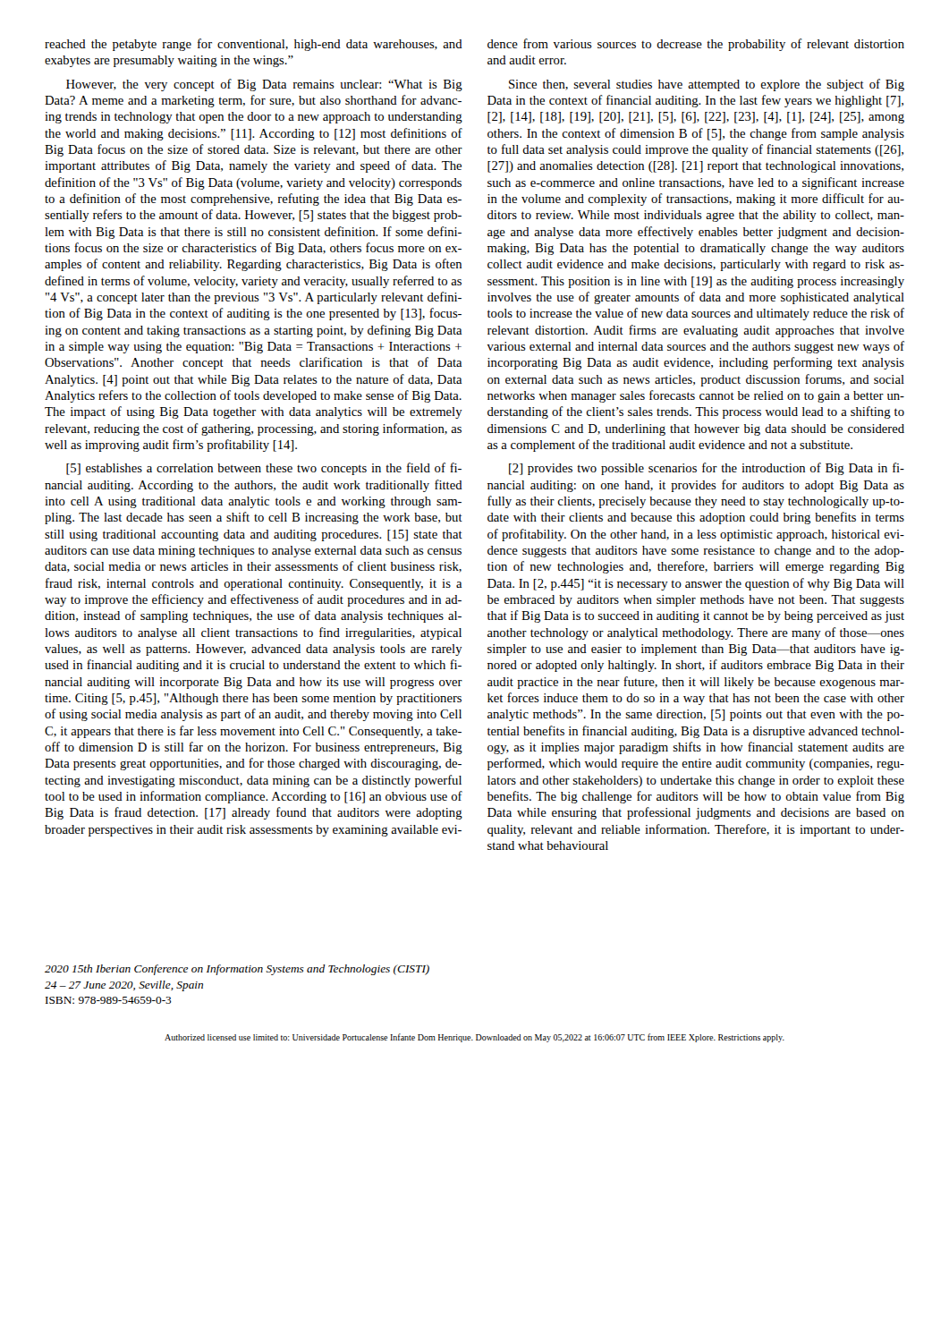reached the petabyte range for conventional, high-end data warehouses, and exabytes are presumably waiting in the wings.”
However, the very concept of Big Data remains unclear: “What is Big Data? A meme and a marketing term, for sure, but also shorthand for advancing trends in technology that open the door to a new approach to understanding the world and making decisions.” [11]. According to [12] most definitions of Big Data focus on the size of stored data. Size is relevant, but there are other important attributes of Big Data, namely the variety and speed of data. The definition of the "3 Vs" of Big Data (volume, variety and velocity) corresponds to a definition of the most comprehensive, refuting the idea that Big Data essentially refers to the amount of data. However, [5] states that the biggest problem with Big Data is that there is still no consistent definition. If some definitions focus on the size or characteristics of Big Data, others focus more on examples of content and reliability. Regarding characteristics, Big Data is often defined in terms of volume, velocity, variety and veracity, usually referred to as "4 Vs", a concept later than the previous "3 Vs". A particularly relevant definition of Big Data in the context of auditing is the one presented by [13], focusing on content and taking transactions as a starting point, by defining Big Data in a simple way using the equation: "Big Data = Transactions + Interactions + Observations". Another concept that needs clarification is that of Data Analytics. [4] point out that while Big Data relates to the nature of data, Data Analytics refers to the collection of tools developed to make sense of Big Data. The impact of using Big Data together with data analytics will be extremely relevant, reducing the cost of gathering, processing, and storing information, as well as improving audit firm’s profitability [14].
[5] establishes a correlation between these two concepts in the field of financial auditing. According to the authors, the audit work traditionally fitted into cell A using traditional data analytic tools e and working through sampling. The last decade has seen a shift to cell B increasing the work base, but still using traditional accounting data and auditing procedures. [15] state that auditors can use data mining techniques to analyse external data such as census data, social media or news articles in their assessments of client business risk, fraud risk, internal controls and operational continuity. Consequently, it is a way to improve the efficiency and effectiveness of audit procedures and in addition, instead of sampling techniques, the use of data analysis techniques allows auditors to analyse all client transactions to find irregularities, atypical values, as well as patterns. However, advanced data analysis tools are rarely used in financial auditing and it is crucial to understand the extent to which financial auditing will incorporate Big Data and how its use will progress over time. Citing [5, p.45], "Although there has been some mention by practitioners of using social media analysis as part of an audit, and thereby moving into Cell C, it appears that there is far less movement into Cell C." Consequently, a take-off to dimension D is still far on the horizon. For business entrepreneurs, Big Data presents great opportunities, and for those charged with discouraging, detecting and investigating misconduct, data mining can be a distinctly powerful tool to be used in information compliance. According to [16] an obvious use of Big Data is fraud detection. [17] already found that auditors were adopting broader perspectives in their audit risk assessments by examining available evidence from various sources to decrease the probability of relevant distortion and audit error.
Since then, several studies have attempted to explore the subject of Big Data in the context of financial auditing. In the last few years we highlight [7], [2], [14], [18], [19], [20], [21], [5], [6], [22], [23], [4], [1], [24], [25], among others. In the context of dimension B of [5], the change from sample analysis to full data set analysis could improve the quality of financial statements ([26], [27]) and anomalies detection ([28]. [21] report that technological innovations, such as e-commerce and online transactions, have led to a significant increase in the volume and complexity of transactions, making it more difficult for auditors to review. While most individuals agree that the ability to collect, manage and analyse data more effectively enables better judgment and decision-making, Big Data has the potential to dramatically change the way auditors collect audit evidence and make decisions, particularly with regard to risk assessment. This position is in line with [19] as the auditing process increasingly involves the use of greater amounts of data and more sophisticated analytical tools to increase the value of new data sources and ultimately reduce the risk of relevant distortion. Audit firms are evaluating audit approaches that involve various external and internal data sources and the authors suggest new ways of incorporating Big Data as audit evidence, including performing text analysis on external data such as news articles, product discussion forums, and social networks when manager sales forecasts cannot be relied on to gain a better understanding of the client’s sales trends. This process would lead to a shifting to dimensions C and D, underlining that however big data should be considered as a complement of the traditional audit evidence and not a substitute.
[2] provides two possible scenarios for the introduction of Big Data in financial auditing: on one hand, it provides for auditors to adopt Big Data as fully as their clients, precisely because they need to stay technologically up-to-date with their clients and because this adoption could bring benefits in terms of profitability. On the other hand, in a less optimistic approach, historical evidence suggests that auditors have some resistance to change and to the adoption of new technologies and, therefore, barriers will emerge regarding Big Data. In [2, p.445] “it is necessary to answer the question of why Big Data will be embraced by auditors when simpler methods have not been. That suggests that if Big Data is to succeed in auditing it cannot be by being perceived as just another technology or analytical methodology. There are many of those—ones simpler to use and easier to implement than Big Data—that auditors have ignored or adopted only haltingly. In short, if auditors embrace Big Data in their audit practice in the near future, then it will likely be because exogenous market forces induce them to do so in a way that has not been the case with other analytic methods”. In the same direction, [5] points out that even with the potential benefits in financial auditing, Big Data is a disruptive advanced technology, as it implies major paradigm shifts in how financial statement audits are performed, which would require the entire audit community (companies, regulators and other stakeholders) to undertake this change in order to exploit these benefits. The big challenge for auditors will be how to obtain value from Big Data while ensuring that professional judgments and decisions are based on quality, relevant and reliable information. Therefore, it is important to understand what behavioural
2020 15th Iberian Conference on Information Systems and Technologies (CISTI)
24 – 27 June 2020, Seville, Spain
ISBN: 978-989-54659-0-3
Authorized licensed use limited to: Universidade Portucalense Infante Dom Henrique. Downloaded on May 05,2022 at 16:06:07 UTC from IEEE Xplore. Restrictions apply.